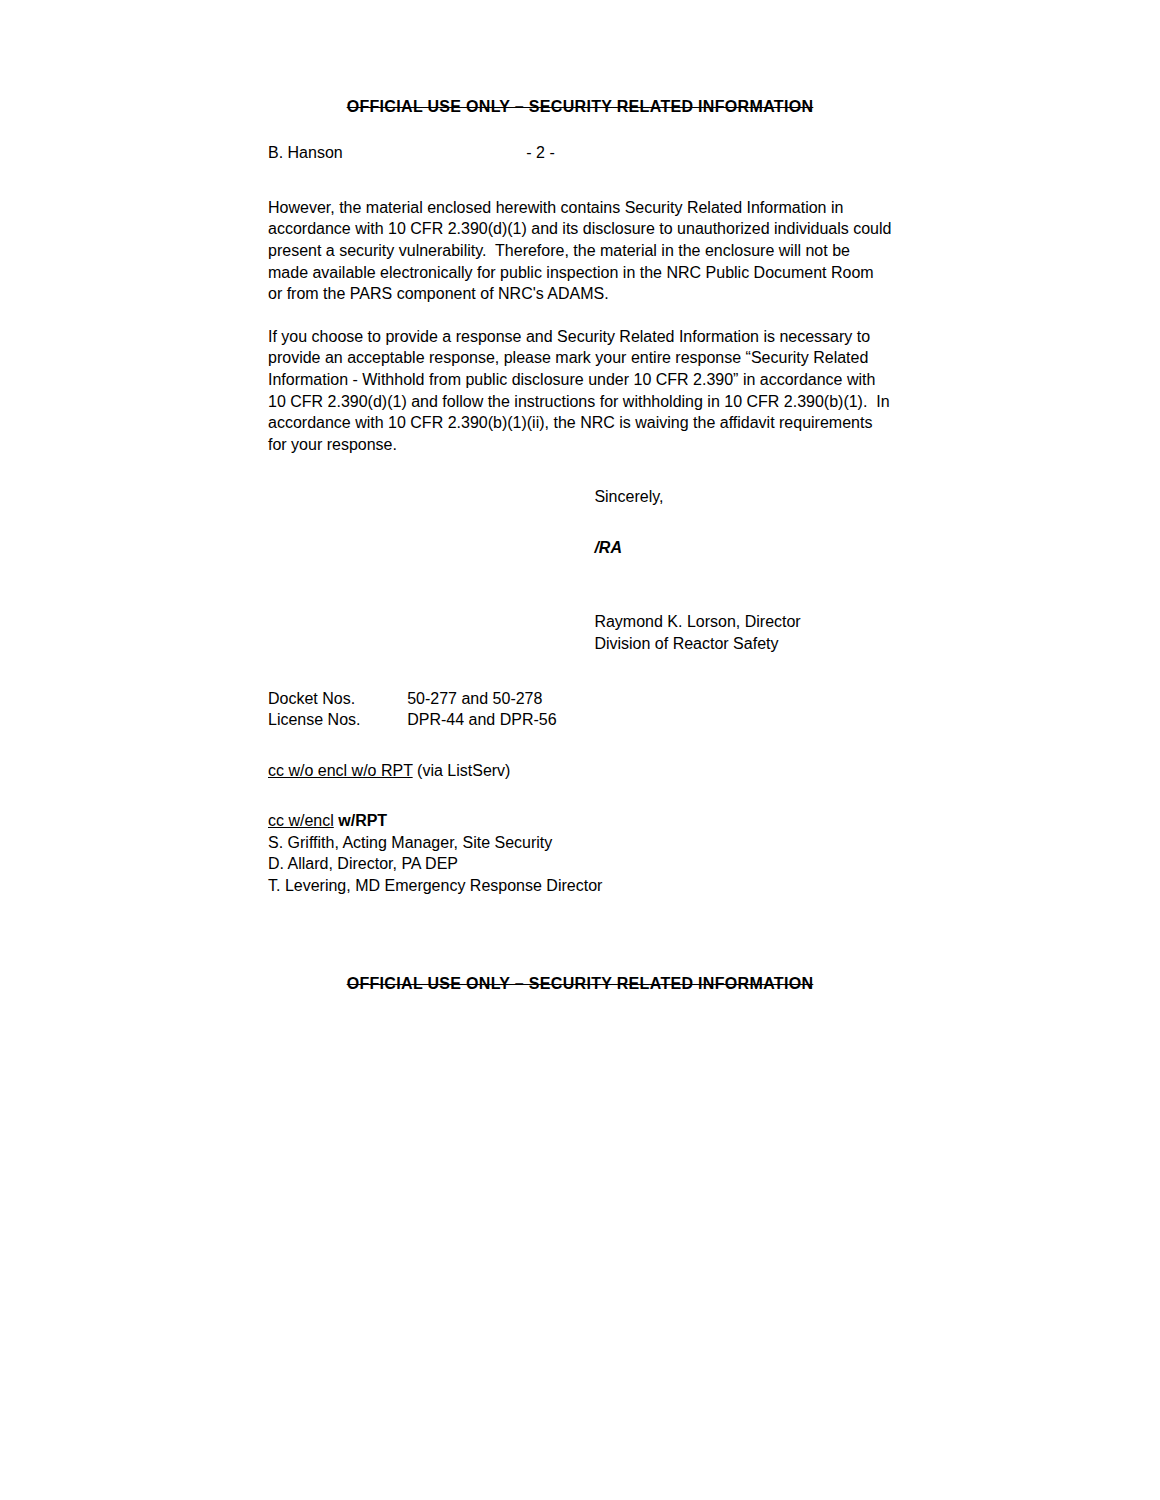OFFICIAL USE ONLY – SECURITY RELATED INFORMATION
B. Hanson - 2 -
However, the material enclosed herewith contains Security Related Information in accordance with 10 CFR 2.390(d)(1) and its disclosure to unauthorized individuals could present a security vulnerability. Therefore, the material in the enclosure will not be made available electronically for public inspection in the NRC Public Document Room or from the PARS component of NRC's ADAMS.
If you choose to provide a response and Security Related Information is necessary to provide an acceptable response, please mark your entire response “Security Related Information - Withhold from public disclosure under 10 CFR 2.390” in accordance with 10 CFR 2.390(d)(1) and follow the instructions for withholding in 10 CFR 2.390(b)(1). In accordance with 10 CFR 2.390(b)(1)(ii), the NRC is waiving the affidavit requirements for your response.
Sincerely,
/RA
Raymond K. Lorson, Director
Division of Reactor Safety
Docket Nos. 50-277 and 50-278
License Nos. DPR-44 and DPR-56
cc w/o encl w/o RPT (via ListServ)
cc w/encl w/RPT
S. Griffith, Acting Manager, Site Security
D. Allard, Director, PA DEP
T. Levering, MD Emergency Response Director
OFFICIAL USE ONLY – SECURITY RELATED INFORMATION